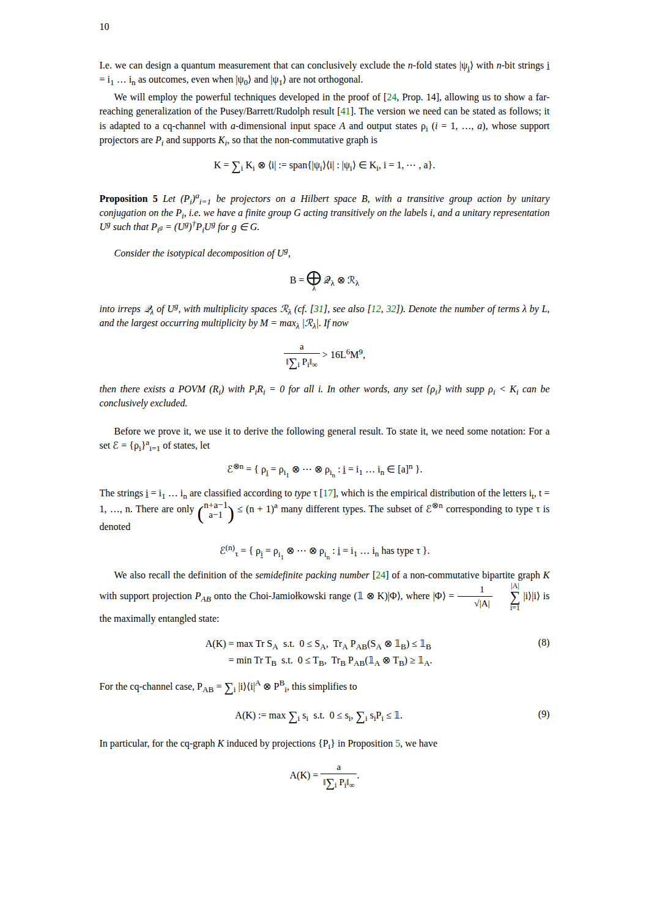10
I.e. we can design a quantum measurement that can conclusively exclude the n-fold states |ψi⟩ with n-bit strings i = i1 … in as outcomes, even when |ψ0⟩ and |ψ1⟩ are not orthogonal.
We will employ the powerful techniques developed in the proof of [24, Prop. 14], allowing us to show a far-reaching generalization of the Pusey/Barrett/Rudolph result [41]. The version we need can be stated as follows; it is adapted to a cq-channel with a-dimensional input space A and output states ρi (i = 1, …, a), whose support projectors are Pi and supports Ki, so that the non-commutative graph is
K = ∑i Ki ⊗ ⟨i| := span{|ψi⟩⟨i| : |ψi⟩ ∈ Ki, i = 1, ⋯ , a}.
Proposition 5 Let (Pi)ai=1 be projectors on a Hilbert space B, with a transitive group action by unitary conjugation on the Pi, i.e. we have a finite group G acting transitively on the labels i, and a unitary representation Ug such that Pig = (Ug)†PiUg for g ∈ G.
Consider the isotypical decomposition of Ug,
B = ⨁λ 𝒬λ ⊗ ℛλ
into irreps 𝒬λ of Ug, with multiplicity spaces ℛλ (cf. [31], see also [12, 32]). Denote the number of terms λ by L, and the largest occurring multiplicity by M = maxλ |ℛλ|. If now
a‖∑i Pi‖∞ > 16L6M9,
then there exists a POVM (Ri) with PiRi = 0 for all i. In other words, any set {ρi} with supp ρi < Ki can be conclusively excluded.
Before we prove it, we use it to derive the following general result. To state it, we need some notation: For a set ℰ = {ρi}ai=1 of states, let
ℰ⊗n = { ρi = ρi1 ⊗ ⋯ ⊗ ρin : i = i1 … in ∈ [a]n }.
The strings i = i1 … in are classified according to type τ [17], which is the empirical distribution of the letters it, t = 1, …, n. There are only (n+a−1 a−1) ≤ (n + 1)a many different types. The subset of ℰ⊗n corresponding to type τ is denoted
ℰ(n)τ = { ρi = ρi1 ⊗ ⋯ ⊗ ρin : i = i1 … in has type τ }.
We also recall the definition of the semidefinite packing number [24] of a non-commutative bipartite graph K with support projection PAB onto the Choi-Jamiołkowski range (𝟙 ⊗ K)|Φ⟩, where |Φ⟩ = 1√|A| |A|∑i=1 |i⟩|i⟩ is the maximally entangled state:
(8)
A(K) =
max Tr SA s.t. 0 ≤ SA, TrA PAB(SA ⊗ 𝟙B) ≤ 𝟙B
=
min Tr TB s.t. 0 ≤ TB, TrB PAB(𝟙A ⊗ TB) ≥ 𝟙A.
For the cq-channel case, PAB = ∑i |i⟩⟨i|A ⊗ PBi, this simplifies to
(9)
A(K) := max ∑i si s.t. 0 ≤ si, ∑i siPi ≤ 𝟙.
In particular, for the cq-graph K induced by projections {Pi} in Proposition 5, we have
A(K) = a‖∑i Pi‖∞.